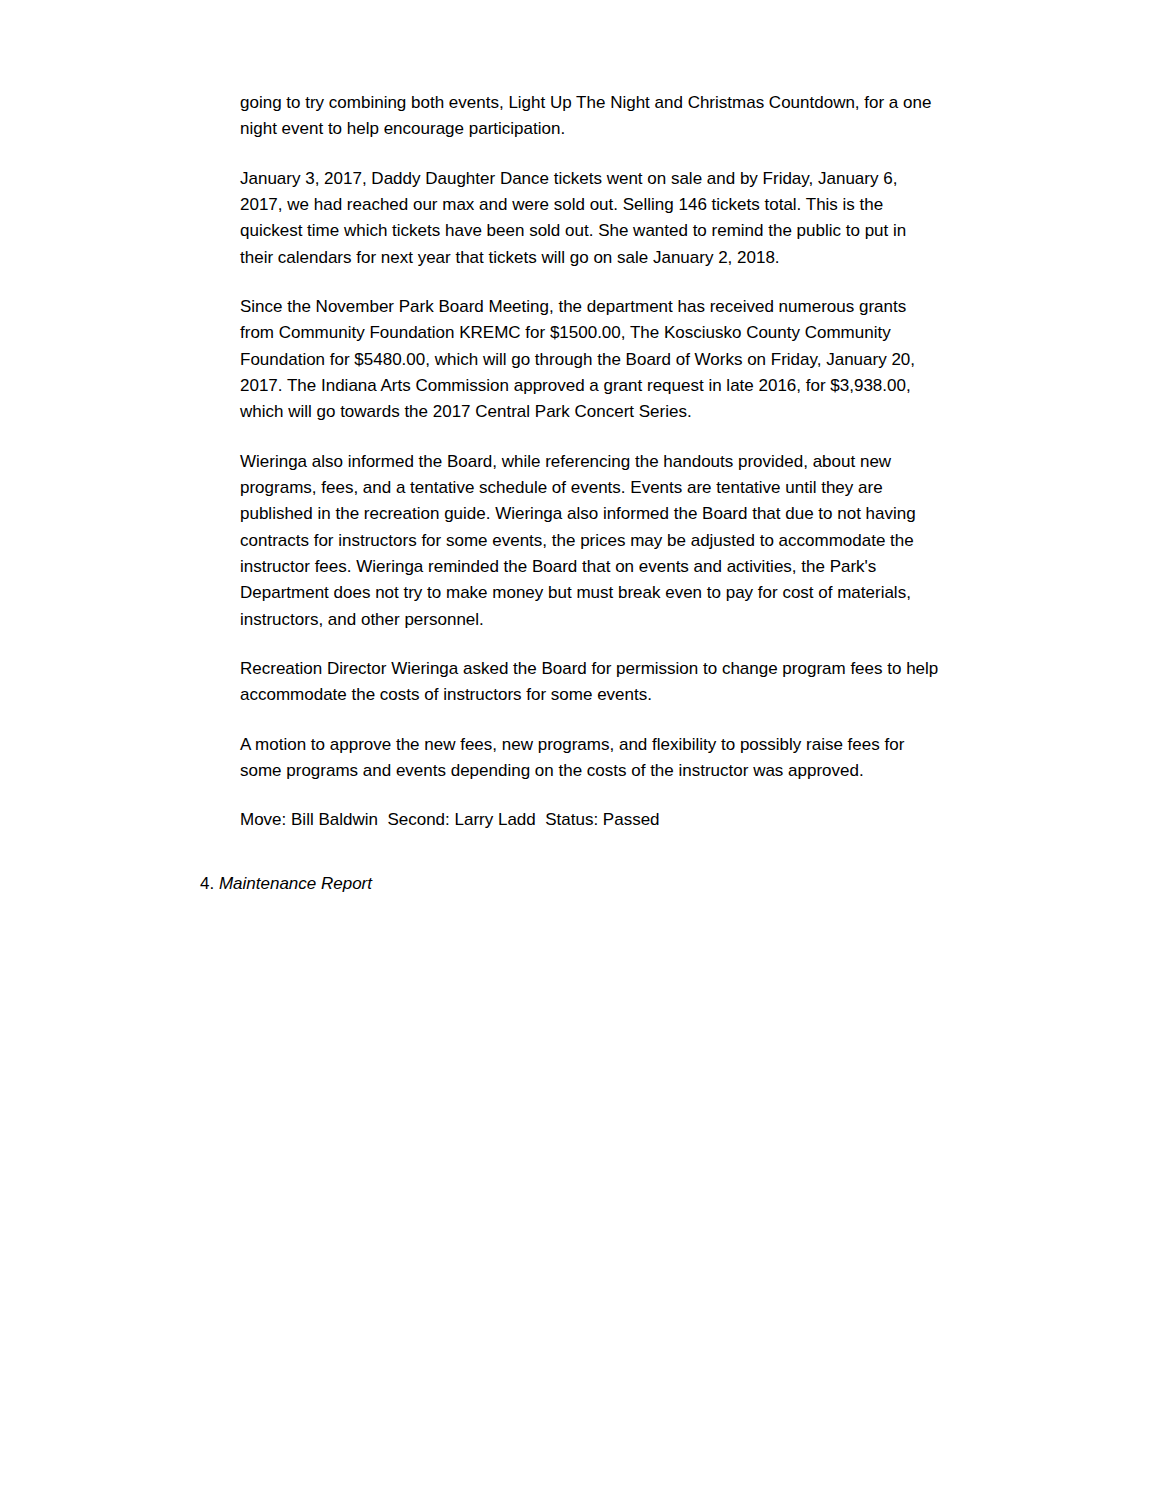going to try combining both events, Light Up The Night and Christmas Countdown, for a one night event to help encourage participation.
January 3, 2017, Daddy Daughter Dance tickets went on sale and by Friday, January 6, 2017, we had reached our max and were sold out. Selling 146 tickets total. This is the quickest time which tickets have been sold out. She wanted to remind the public to put in their calendars for next year that tickets will go on sale January 2, 2018.
Since the November Park Board Meeting, the department has received numerous grants from Community Foundation KREMC for $1500.00, The Kosciusko County Community Foundation for $5480.00, which will go through the Board of Works on Friday, January 20, 2017. The Indiana Arts Commission approved a grant request in late 2016, for $3,938.00, which will go towards the 2017 Central Park Concert Series.
Wieringa also informed the Board, while referencing the handouts provided, about new programs, fees, and a tentative schedule of events. Events are tentative until they are published in the recreation guide. Wieringa also informed the Board that due to not having contracts for instructors for some events, the prices may be adjusted to accommodate the instructor fees. Wieringa reminded the Board that on events and activities, the Park's Department does not try to make money but must break even to pay for cost of materials, instructors, and other personnel.
Recreation Director Wieringa asked the Board for permission to change program fees to help accommodate the costs of instructors for some events.
A motion to approve the new fees, new programs, and flexibility to possibly raise fees for some programs and events depending on the costs of the instructor was approved.
Move: Bill Baldwin Second: Larry Ladd Status: Passed
4. Maintenance Report